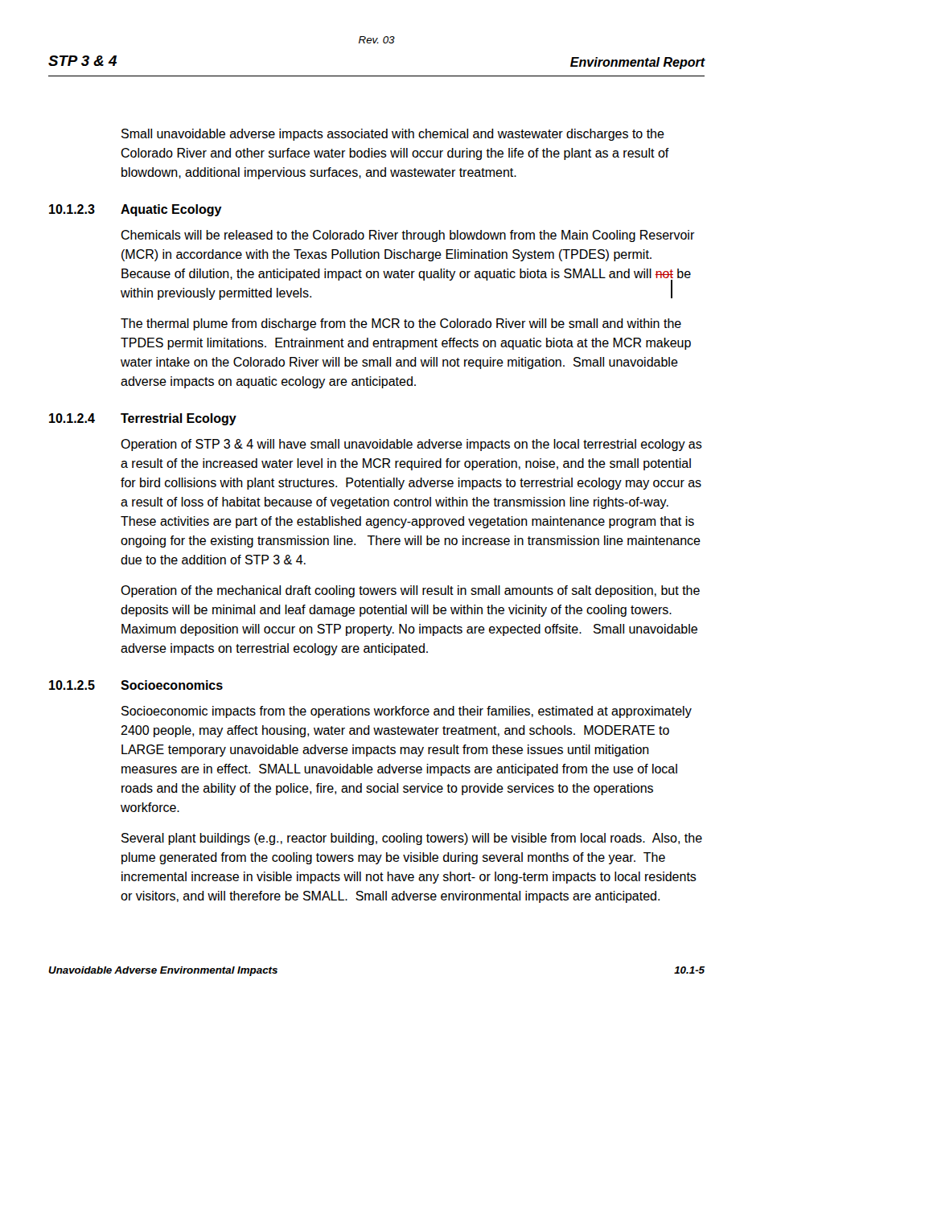Rev. 03
STP 3 & 4
Environmental Report
Small unavoidable adverse impacts associated with chemical and wastewater discharges to the Colorado River and other surface water bodies will occur during the life of the plant as a result of blowdown, additional impervious surfaces, and wastewater treatment.
10.1.2.3 Aquatic Ecology
Chemicals will be released to the Colorado River through blowdown from the Main Cooling Reservoir (MCR) in accordance with the Texas Pollution Discharge Elimination System (TPDES) permit. Because of dilution, the anticipated impact on water quality or aquatic biota is SMALL and will not be within previously permitted levels.
The thermal plume from discharge from the MCR to the Colorado River will be small and within the TPDES permit limitations. Entrainment and entrapment effects on aquatic biota at the MCR makeup water intake on the Colorado River will be small and will not require mitigation. Small unavoidable adverse impacts on aquatic ecology are anticipated.
10.1.2.4 Terrestrial Ecology
Operation of STP 3 & 4 will have small unavoidable adverse impacts on the local terrestrial ecology as a result of the increased water level in the MCR required for operation, noise, and the small potential for bird collisions with plant structures. Potentially adverse impacts to terrestrial ecology may occur as a result of loss of habitat because of vegetation control within the transmission line rights-of-way. These activities are part of the established agency-approved vegetation maintenance program that is ongoing for the existing transmission line. There will be no increase in transmission line maintenance due to the addition of STP 3 & 4.
Operation of the mechanical draft cooling towers will result in small amounts of salt deposition, but the deposits will be minimal and leaf damage potential will be within the vicinity of the cooling towers. Maximum deposition will occur on STP property. No impacts are expected offsite. Small unavoidable adverse impacts on terrestrial ecology are anticipated.
10.1.2.5 Socioeconomics
Socioeconomic impacts from the operations workforce and their families, estimated at approximately 2400 people, may affect housing, water and wastewater treatment, and schools. MODERATE to LARGE temporary unavoidable adverse impacts may result from these issues until mitigation measures are in effect. SMALL unavoidable adverse impacts are anticipated from the use of local roads and the ability of the police, fire, and social service to provide services to the operations workforce.
Several plant buildings (e.g., reactor building, cooling towers) will be visible from local roads. Also, the plume generated from the cooling towers may be visible during several months of the year. The incremental increase in visible impacts will not have any short- or long-term impacts to local residents or visitors, and will therefore be SMALL. Small adverse environmental impacts are anticipated.
Unavoidable Adverse Environmental Impacts
10.1-5